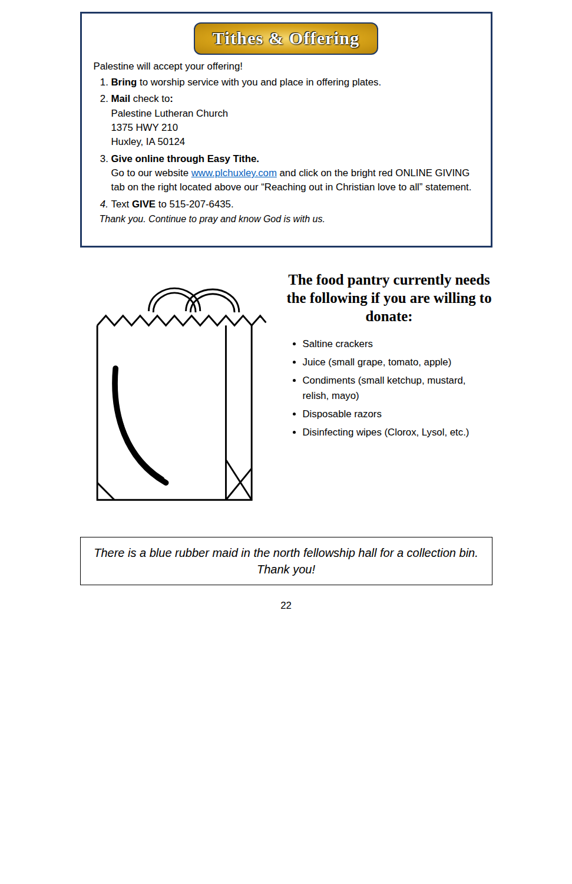Tithes & Offering
Palestine will accept your offering!
Bring to worship service with you and place in offering plates.
Mail check to: Palestine Lutheran Church 1375 HWY 210 Huxley, IA 50124
Give online through Easy Tithe.
Go to our website www.plchuxley.com and click on the bright red ONLINE GIVING tab on the right located above our “Reaching out in Christian love to all” statement.
Text GIVE to 515-207-6435.
Thank you. Continue to pray and know God is with us.
The food pantry currently needs the following if you are willing to donate:
Saltine crackers
Juice (small grape, tomato, apple)
Condiments (small ketchup, mustard, relish, mayo)
Disposable razors
Disinfecting wipes (Clorox, Lysol, etc.)
There is a blue rubber maid in the north fellowship hall for a collection bin. Thank you!
22